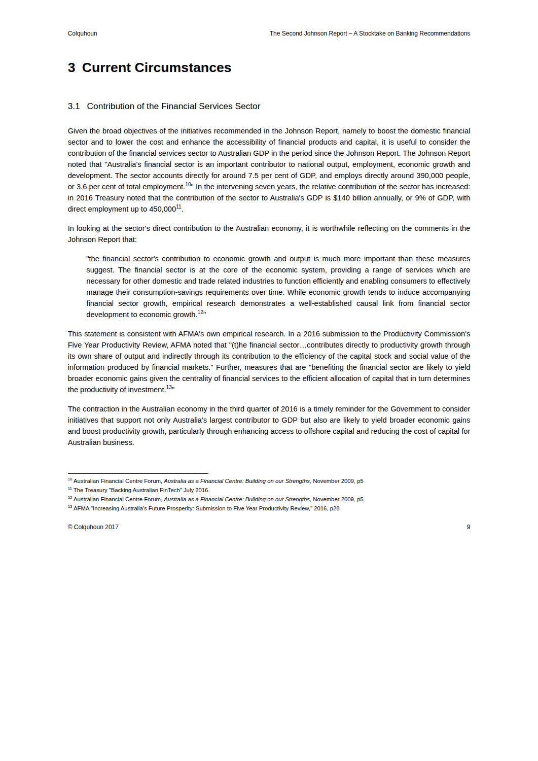Colquhoun
The Second Johnson Report – A Stocktake on Banking Recommendations
3 Current Circumstances
3.1 Contribution of the Financial Services Sector
Given the broad objectives of the initiatives recommended in the Johnson Report, namely to boost the domestic financial sector and to lower the cost and enhance the accessibility of financial products and capital, it is useful to consider the contribution of the financial services sector to Australian GDP in the period since the Johnson Report. The Johnson Report noted that "Australia's financial sector is an important contributor to national output, employment, economic growth and development. The sector accounts directly for around 7.5 per cent of GDP, and employs directly around 390,000 people, or 3.6 per cent of total employment.10" In the intervening seven years, the relative contribution of the sector has increased: in 2016 Treasury noted that the contribution of the sector to Australia's GDP is $140 billion annually, or 9% of GDP, with direct employment up to 450,00011.
In looking at the sector's direct contribution to the Australian economy, it is worthwhile reflecting on the comments in the Johnson Report that:
"the financial sector's contribution to economic growth and output is much more important than these measures suggest. The financial sector is at the core of the economic system, providing a range of services which are necessary for other domestic and trade related industries to function efficiently and enabling consumers to effectively manage their consumption-savings requirements over time. While economic growth tends to induce accompanying financial sector growth, empirical research demonstrates a well-established causal link from financial sector development to economic growth.12"
This statement is consistent with AFMA's own empirical research. In a 2016 submission to the Productivity Commission's Five Year Productivity Review, AFMA noted that "(t)he financial sector…contributes directly to productivity growth through its own share of output and indirectly through its contribution to the efficiency of the capital stock and social value of the information produced by financial markets." Further, measures that are "benefiting the financial sector are likely to yield broader economic gains given the centrality of financial services to the efficient allocation of capital that in turn determines the productivity of investment.13"
The contraction in the Australian economy in the third quarter of 2016 is a timely reminder for the Government to consider initiatives that support not only Australia's largest contributor to GDP but also are likely to yield broader economic gains and boost productivity growth, particularly through enhancing access to offshore capital and reducing the cost of capital for Australian business.
10 Australian Financial Centre Forum, Australia as a Financial Centre: Building on our Strengths, November 2009, p5
11 The Treasury "Backing Australian FinTech" July 2016.
12 Australian Financial Centre Forum, Australia as a Financial Centre: Building on our Strengths, November 2009, p5
13 AFMA "Increasing Australia's Future Prosperity: Submission to Five Year Productivity Review," 2016, p28
© Colquhoun 2017
9